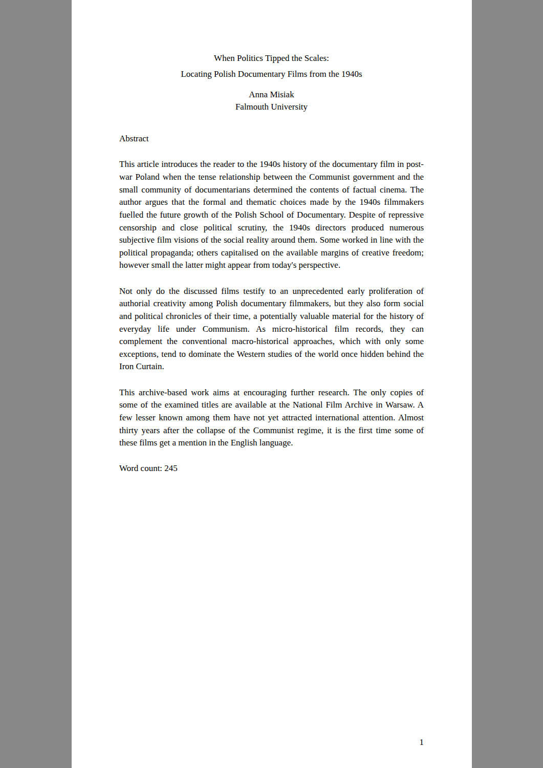When Politics Tipped the Scales: Locating Polish Documentary Films from the 1940s Anna Misiak Falmouth University
Abstract
This article introduces the reader to the 1940s history of the documentary film in post-war Poland when the tense relationship between the Communist government and the small community of documentarians determined the contents of factual cinema. The author argues that the formal and thematic choices made by the 1940s filmmakers fuelled the future growth of the Polish School of Documentary. Despite of repressive censorship and close political scrutiny, the 1940s directors produced numerous subjective film visions of the social reality around them. Some worked in line with the political propaganda; others capitalised on the available margins of creative freedom; however small the latter might appear from today's perspective.
Not only do the discussed films testify to an unprecedented early proliferation of authorial creativity among Polish documentary filmmakers, but they also form social and political chronicles of their time, a potentially valuable material for the history of everyday life under Communism. As micro-historical film records, they can complement the conventional macro-historical approaches, which with only some exceptions, tend to dominate the Western studies of the world once hidden behind the Iron Curtain.
This archive-based work aims at encouraging further research. The only copies of some of the examined titles are available at the National Film Archive in Warsaw. A few lesser known among them have not yet attracted international attention. Almost thirty years after the collapse of the Communist regime, it is the first time some of these films get a mention in the English language.
Word count: 245
1